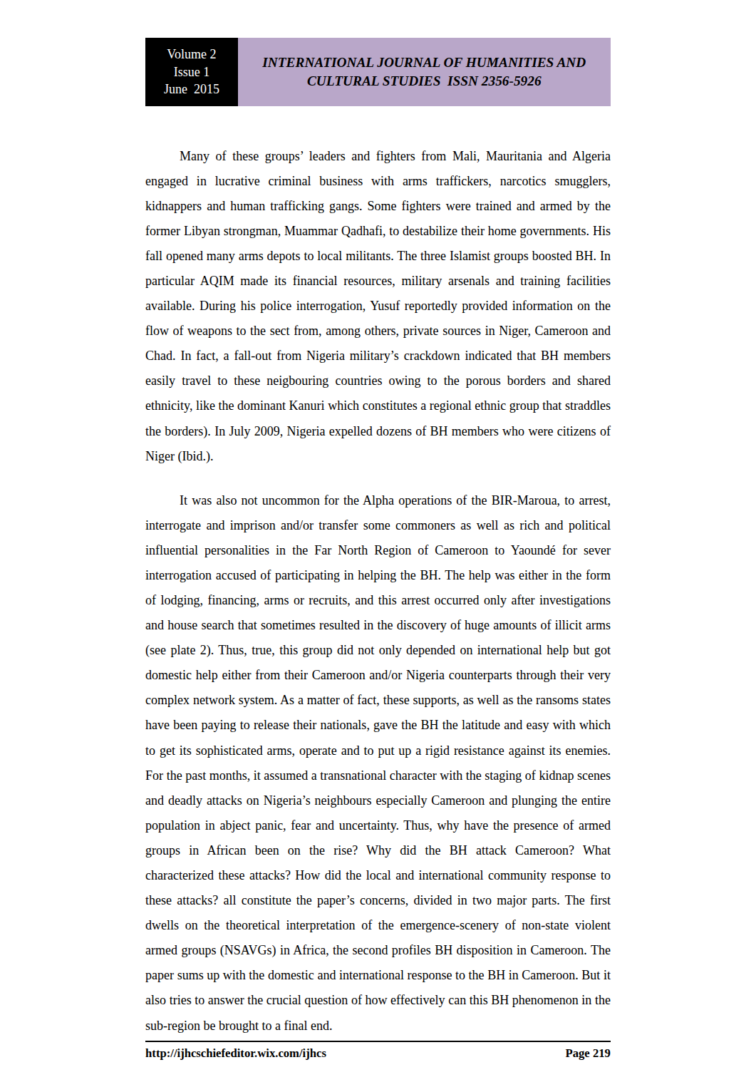Volume 2
Issue 1
June 2015
INTERNATIONAL JOURNAL OF HUMANITIES AND CULTURAL STUDIES ISSN 2356-5926
Many of these groups’ leaders and fighters from Mali, Mauritania and Algeria engaged in lucrative criminal business with arms traffickers, narcotics smugglers, kidnappers and human trafficking gangs. Some fighters were trained and armed by the former Libyan strongman, Muammar Qadhafi, to destabilize their home governments. His fall opened many arms depots to local militants. The three Islamist groups boosted BH. In particular AQIM made its financial resources, military arsenals and training facilities available. During his police interrogation, Yusuf reportedly provided information on the flow of weapons to the sect from, among others, private sources in Niger, Cameroon and Chad. In fact, a fall-out from Nigeria military’s crackdown indicated that BH members easily travel to these neigbouring countries owing to the porous borders and shared ethnicity, like the dominant Kanuri which constitutes a regional ethnic group that straddles the borders). In July 2009, Nigeria expelled dozens of BH members who were citizens of Niger (Ibid.).
It was also not uncommon for the Alpha operations of the BIR-Maroua, to arrest, interrogate and imprison and/or transfer some commoners as well as rich and political influential personalities in the Far North Region of Cameroon to Yaoundé for sever interrogation accused of participating in helping the BH. The help was either in the form of lodging, financing, arms or recruits, and this arrest occurred only after investigations and house search that sometimes resulted in the discovery of huge amounts of illicit arms (see plate 2). Thus, true, this group did not only depended on international help but got domestic help either from their Cameroon and/or Nigeria counterparts through their very complex network system. As a matter of fact, these supports, as well as the ransoms states have been paying to release their nationals, gave the BH the latitude and easy with which to get its sophisticated arms, operate and to put up a rigid resistance against its enemies. For the past months, it assumed a transnational character with the staging of kidnap scenes and deadly attacks on Nigeria’s neighbours especially Cameroon and plunging the entire population in abject panic, fear and uncertainty. Thus, why have the presence of armed groups in African been on the rise? Why did the BH attack Cameroon? What characterized these attacks? How did the local and international community response to these attacks? all constitute the paper’s concerns, divided in two major parts. The first dwells on the theoretical interpretation of the emergence-scenery of non-state violent armed groups (NSAVGs) in Africa, the second profiles BH disposition in Cameroon. The paper sums up with the domestic and international response to the BH in Cameroon. But it also tries to answer the crucial question of how effectively can this BH phenomenon in the sub-region be brought to a final end.
http://ijhcschiefeditor.wix.com/ijhcs Page 219